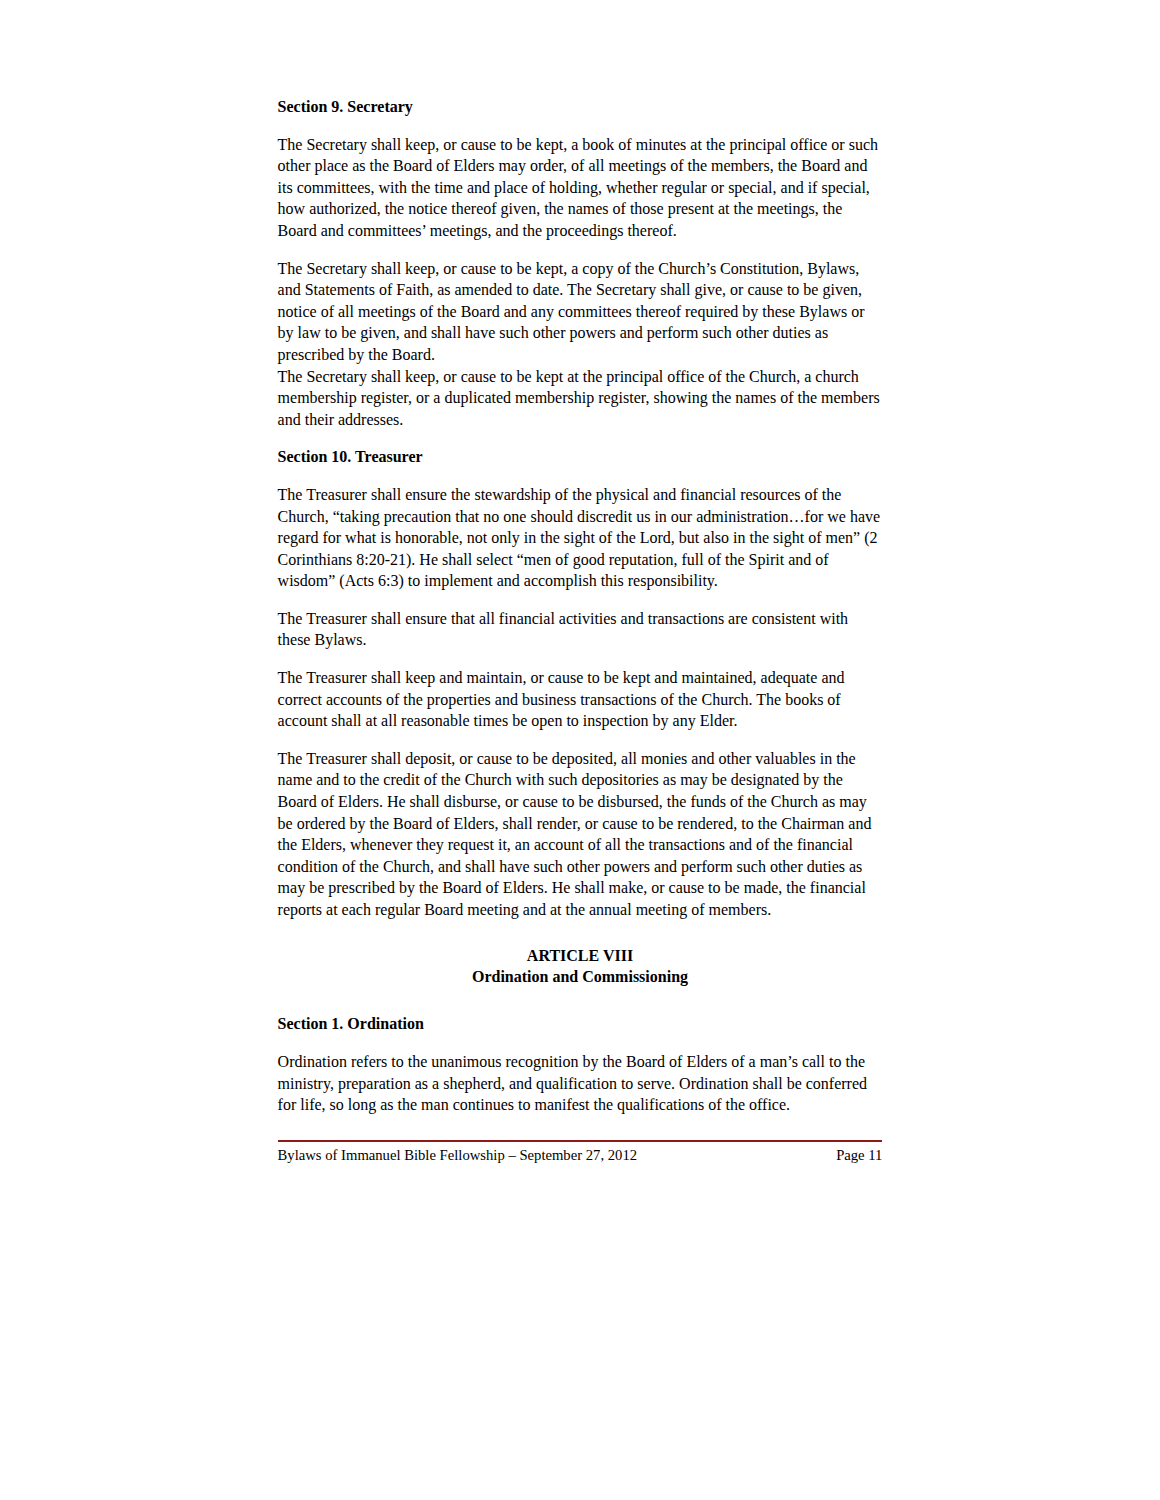Section 9. Secretary
The Secretary shall keep, or cause to be kept, a book of minutes at the principal office or such other place as the Board of Elders may order, of all meetings of the members, the Board and its committees, with the time and place of holding, whether regular or special, and if special, how authorized, the notice thereof given, the names of those present at the meetings, the Board and committees’ meetings, and the proceedings thereof.
The Secretary shall keep, or cause to be kept, a copy of the Church’s Constitution, Bylaws, and Statements of Faith, as amended to date. The Secretary shall give, or cause to be given, notice of all meetings of the Board and any committees thereof required by these Bylaws or by law to be given, and shall have such other powers and perform such other duties as prescribed by the Board.
The Secretary shall keep, or cause to be kept at the principal office of the Church, a church membership register, or a duplicated membership register, showing the names of the members and their addresses.
Section 10. Treasurer
The Treasurer shall ensure the stewardship of the physical and financial resources of the Church, “taking precaution that no one should discredit us in our administration…for we have regard for what is honorable, not only in the sight of the Lord, but also in the sight of men” (2 Corinthians 8:20-21). He shall select “men of good reputation, full of the Spirit and of wisdom” (Acts 6:3) to implement and accomplish this responsibility.
The Treasurer shall ensure that all financial activities and transactions are consistent with these Bylaws.
The Treasurer shall keep and maintain, or cause to be kept and maintained, adequate and correct accounts of the properties and business transactions of the Church. The books of account shall at all reasonable times be open to inspection by any Elder.
The Treasurer shall deposit, or cause to be deposited, all monies and other valuables in the name and to the credit of the Church with such depositories as may be designated by the Board of Elders. He shall disburse, or cause to be disbursed, the funds of the Church as may be ordered by the Board of Elders, shall render, or cause to be rendered, to the Chairman and the Elders, whenever they request it, an account of all the transactions and of the financial condition of the Church, and shall have such other powers and perform such other duties as may be prescribed by the Board of Elders. He shall make, or cause to be made, the financial reports at each regular Board meeting and at the annual meeting of members.
ARTICLE VIII Ordination and Commissioning
Section 1. Ordination
Ordination refers to the unanimous recognition by the Board of Elders of a man’s call to the ministry, preparation as a shepherd, and qualification to serve. Ordination shall be conferred for life, so long as the man continues to manifest the qualifications of the office.
Bylaws of Immanuel Bible Fellowship – September 27, 2012 Page 11